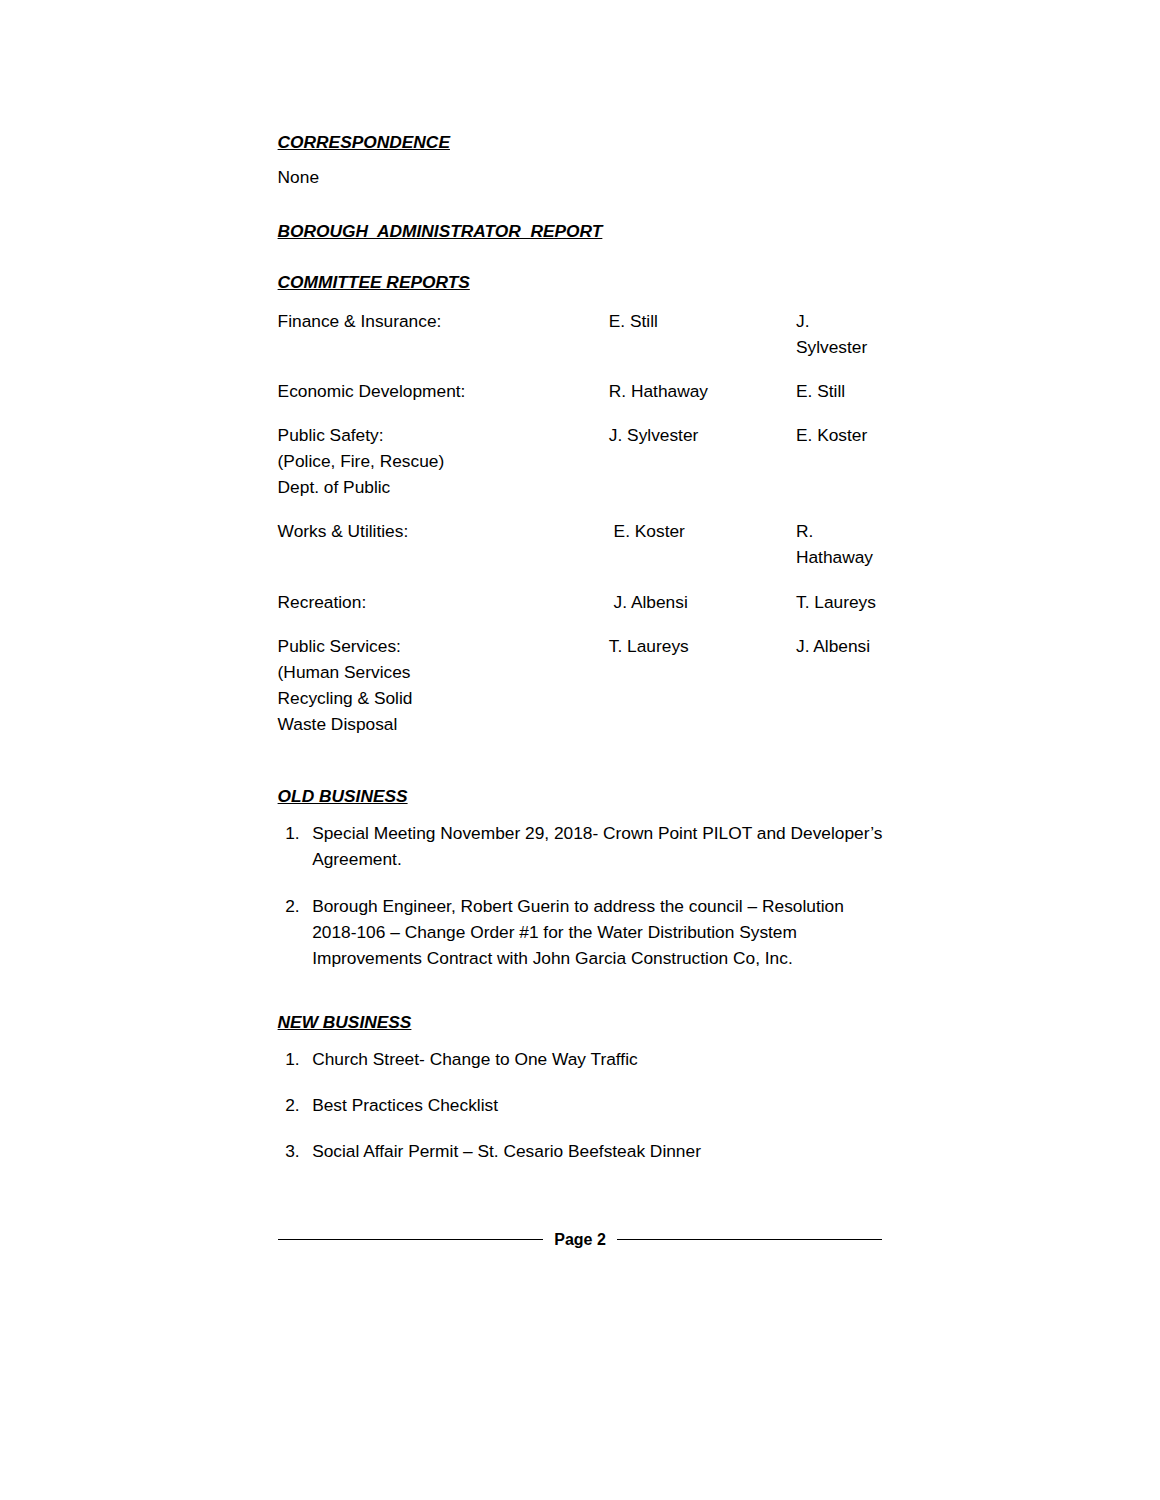CORRESPONDENCE
None
BOROUGH ADMINISTRATOR REPORT
COMMITTEE REPORTS
| Finance & Insurance: | E. Still | J. Sylvester |
| Economic Development: | R. Hathaway | E. Still |
| Public Safety: (Police, Fire, Rescue) Dept. of Public | J. Sylvester | E. Koster |
| Works & Utilities: | E. Koster | R. Hathaway |
| Recreation: | J. Albensi | T. Laureys |
| Public Services: (Human Services Recycling & Solid Waste Disposal | T. Laureys | J. Albensi |
OLD BUSINESS
Special Meeting November 29, 2018- Crown Point PILOT and Developer’s Agreement.
Borough Engineer, Robert Guerin to address the council – Resolution 2018-106 – Change Order #1 for the Water Distribution System Improvements Contract with John Garcia Construction Co, Inc.
NEW BUSINESS
Church Street- Change to One Way Traffic
Best Practices Checklist
Social Affair Permit – St. Cesario Beefsteak Dinner
Page 2